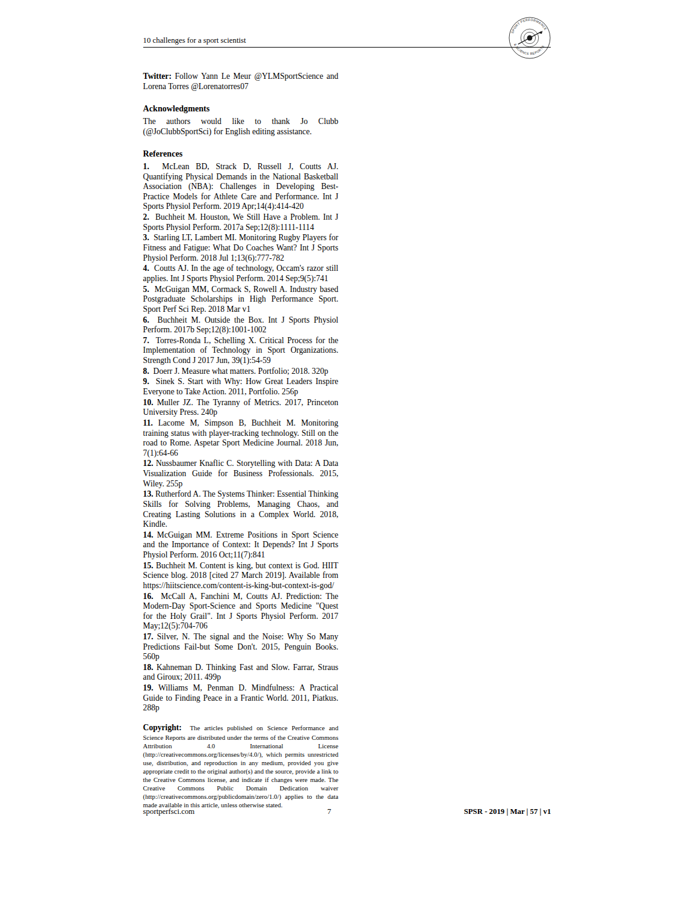10 challenges for a sport scientist SPORT PERFORMANCE & SCIENCE REPORTS
Twitter: Follow Yann Le Meur @YLMSportScience and Lorena Torres @Lorenatorres07
Acknowledgments
The authors would like to thank Jo Clubb (@JoClubbSportSci) for English editing assistance.
References
1. McLean BD, Strack D, Russell J, Coutts AJ. Quantifying Physical Demands in the National Basketball Association (NBA): Challenges in Developing Best-Practice Models for Athlete Care and Performance. Int J Sports Physiol Perform. 2019 Apr;14(4):414-420
2. Buchheit M. Houston, We Still Have a Problem. Int J Sports Physiol Perform. 2017a Sep;12(8):1111-1114
3. Starling LT, Lambert MI. Monitoring Rugby Players for Fitness and Fatigue: What Do Coaches Want? Int J Sports Physiol Perform. 2018 Jul 1;13(6):777-782
4. Coutts AJ. In the age of technology, Occam's razor still applies. Int J Sports Physiol Perform. 2014 Sep;9(5):741
5. McGuigan MM, Cormack S, Rowell A. Industry based Postgraduate Scholarships in High Performance Sport. Sport Perf Sci Rep. 2018 Mar v1
6. Buchheit M. Outside the Box. Int J Sports Physiol Perform. 2017b Sep;12(8):1001-1002
7. Torres-Ronda L, Schelling X. Critical Process for the Implementation of Technology in Sport Organizations. Strength Cond J 2017 Jun, 39(1):54-59
8. Doerr J. Measure what matters. Portfolio; 2018. 320p
9. Sinek S. Start with Why: How Great Leaders Inspire Everyone to Take Action. 2011, Portfolio. 256p
10. Muller JZ. The Tyranny of Metrics. 2017, Princeton University Press. 240p
11. Lacome M, Simpson B, Buchheit M. Monitoring training status with player-tracking technology. Still on the road to Rome. Aspetar Sport Medicine Journal. 2018 Jun, 7(1):64-66
12. Nussbaumer Knaflic C. Storytelling with Data: A Data Visualization Guide for Business Professionals. 2015, Wiley. 255p
13. Rutherford A. The Systems Thinker: Essential Thinking Skills for Solving Problems, Managing Chaos, and Creating Lasting Solutions in a Complex World. 2018, Kindle.
14. McGuigan MM. Extreme Positions in Sport Science and the Importance of Context: It Depends? Int J Sports Physiol Perform. 2016 Oct;11(7):841
15. Buchheit M. Content is king, but context is God. HIIT Science blog. 2018 [cited 27 March 2019]. Available from https://hiitscience.com/content-is-king-but-context-is-god/
16. McCall A, Fanchini M, Coutts AJ. Prediction: The Modern-Day Sport-Science and Sports Medicine "Quest for the Holy Grail". Int J Sports Physiol Perform. 2017 May;12(5):704-706
17. Silver, N. The signal and the Noise: Why So Many Predictions Fail-but Some Don't. 2015, Penguin Books. 560p
18. Kahneman D. Thinking Fast and Slow. Farrar, Straus and Giroux; 2011. 499p
19. Williams M, Penman D. Mindfulness: A Practical Guide to Finding Peace in a Frantic World. 2011, Piatkus. 288p
Copyright: The articles published on Science Performance and Science Reports are distributed under the terms of the Creative Commons Attribution 4.0 International License (http://creativecommons.org/licenses/by/4.0/), which permits unrestricted use, distribution, and reproduction in any medium, provided you give appropriate credit to the original author(s) and the source, provide a link to the Creative Commons license, and indicate if changes were made. The Creative Commons Public Domain Dedication waiver (http://creativecommons.org/publicdomain/zero/1.0/) applies to the data made available in this article, unless otherwise stated.
sportperfsci.com
7
SPSR - 2019 | Mar | 57 | v1